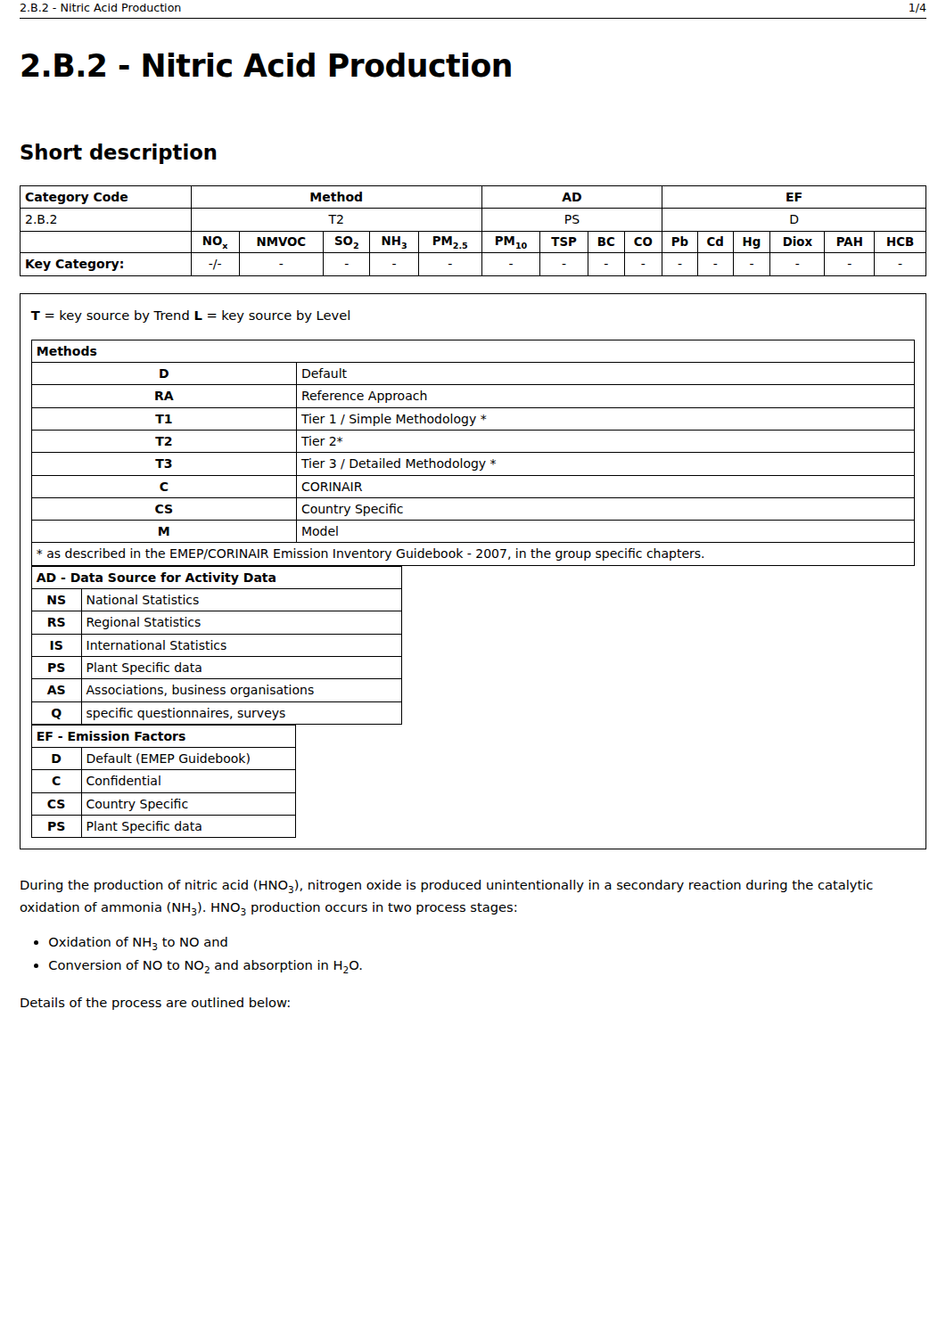2.B.2 - Nitric Acid Production 1/4
2.B.2 - Nitric Acid Production
Short description
| Category Code | Method | AD | EF |
| --- | --- | --- | --- |
| 2.B.2 | T2 | PS | D |
| | NO x | NMVOC | SO 2 | NH 3 | PM 2.5 | PM 10 | TSP | BC | CO | Pb | Cd | Hg | Diox | PAH | HCB |
| Key Category: | -/- | - | - | - | - | - | - | - | - | - | - | - | - | - | - |
T = key source by Trend L = key source by Level
| Methods |
| --- |
| D | Default |
| RA | Reference Approach |
| T1 | Tier 1 / Simple Methodology * |
| T2 | Tier 2* |
| T3 | Tier 3 / Detailed Methodology * |
| C | CORINAIR |
| CS | Country Specific |
| M | Model |
* as described in the EMEP/CORINAIR Emission Inventory Guidebook - 2007, in the group specific chapters.
| AD - Data Source for Activity Data |
| --- |
| NS | National Statistics |
| RS | Regional Statistics |
| IS | International Statistics |
| PS | Plant Specific data |
| AS | Associations, business organisations |
| Q | specific questionnaires, surveys |
| EF - Emission Factors |
| --- |
| D | Default (EMEP Guidebook) |
| C | Confidential |
| CS | Country Specific |
| PS | Plant Specific data |
During the production of nitric acid (HNO3), nitrogen oxide is produced unintentionally in a secondary reaction during the catalytic oxidation of ammonia (NH3). HNO3 production occurs in two process stages:
Oxidation of NH3 to NO and
Conversion of NO to NO2 and absorption in H2O.
Details of the process are outlined below: